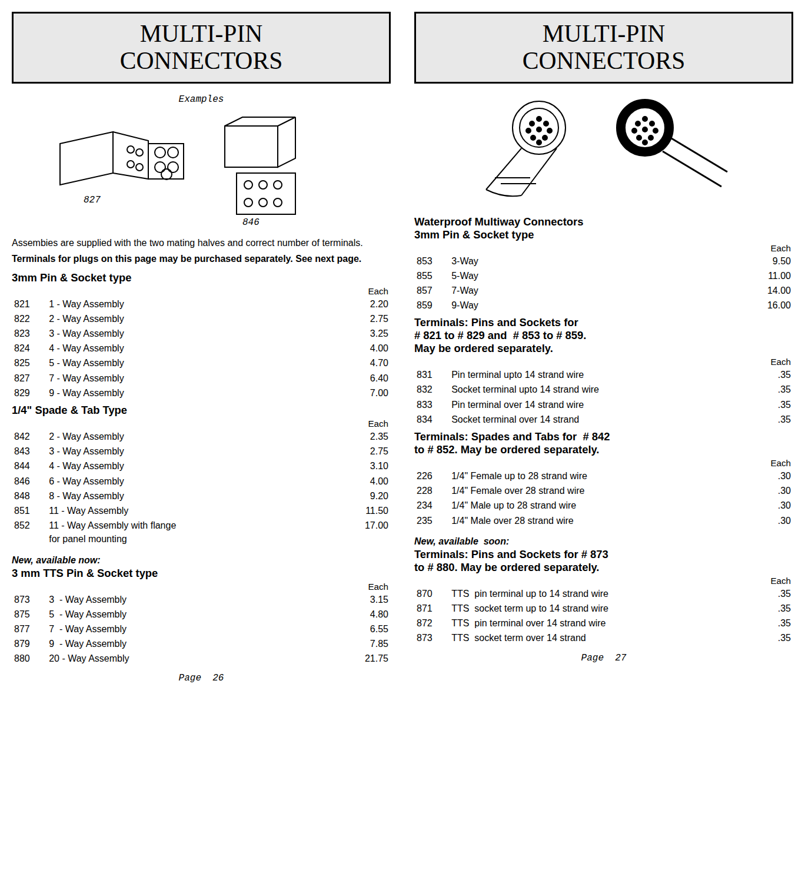MULTI-PIN
CONNECTORS
Examples
Assembies are supplied with the two mating halves and correct number of terminals. Terminals for plugs on this page may be purchased separately. See next page.
3mm Pin & Socket type
| | | Each |
| --- | --- | --- |
| 821 | 1 - Way Assembly | 2.20 |
| 822 | 2 - Way Assembly | 2.75 |
| 823 | 3 - Way Assembly | 3.25 |
| 824 | 4 - Way Assembly | 4.00 |
| 825 | 5 - Way Assembly | 4.70 |
| 827 | 7 - Way Assembly | 6.40 |
| 829 | 9 - Way Assembly | 7.00 |
1/4" Spade & Tab Type
| | | Each |
| --- | --- | --- |
| 842 | 2 - Way Assembly | 2.35 |
| 843 | 3 - Way Assembly | 2.75 |
| 844 | 4 - Way Assembly | 3.10 |
| 846 | 6 - Way Assembly | 4.00 |
| 848 | 8 - Way Assembly | 9.20 |
| 851 | 11 - Way Assembly | 11.50 |
| 852 | 11 - Way Assembly with flange for panel mounting | 17.00 |
New, available now:
3 mm TTS Pin & Socket type
| | | Each |
| --- | --- | --- |
| 873 | 3 - Way Assembly | 3.15 |
| 875 | 5 - Way Assembly | 4.80 |
| 877 | 7 - Way Assembly | 6.55 |
| 879 | 9 - Way Assembly | 7.85 |
| 880 | 20 - Way Assembly | 21.75 |
Page 26
MULTI-PIN
CONNECTORS
Waterproof Multiway Connectors 3mm Pin & Socket type
| | | Each |
| --- | --- | --- |
| 853 | 3-Way | 9.50 |
| 855 | 5-Way | 11.00 |
| 857 | 7-Way | 14.00 |
| 859 | 9-Way | 16.00 |
Terminals: Pins and Sockets for # 821 to # 829 and # 853 to # 859. May be ordered separately.
| | | Each |
| --- | --- | --- |
| 831 | Pin terminal upto 14 strand wire | .35 |
| 832 | Socket terminal upto 14 strand wire | .35 |
| 833 | Pin terminal over 14 strand wire | .35 |
| 834 | Socket terminal over 14 strand | .35 |
Terminals: Spades and Tabs for # 842 to # 852. May be ordered separately.
| | | Each |
| --- | --- | --- |
| 226 | 1/4" Female up to 28 strand wire | .30 |
| 228 | 1/4" Female over 28 strand wire | .30 |
| 234 | 1/4" Male up to 28 strand wire | .30 |
| 235 | 1/4" Male over 28 strand wire | .30 |
New, available soon:
Terminals: Pins and Sockets for # 873 to # 880. May be ordered separately.
| | | Each |
| --- | --- | --- |
| 870 | TTS pin terminal up to 14 strand wire | .35 |
| 871 | TTS socket term up to 14 strand wire | .35 |
| 872 | TTS pin terminal over 14 strand wire | .35 |
| 873 | TTS socket term over 14 strand | .35 |
Page 27